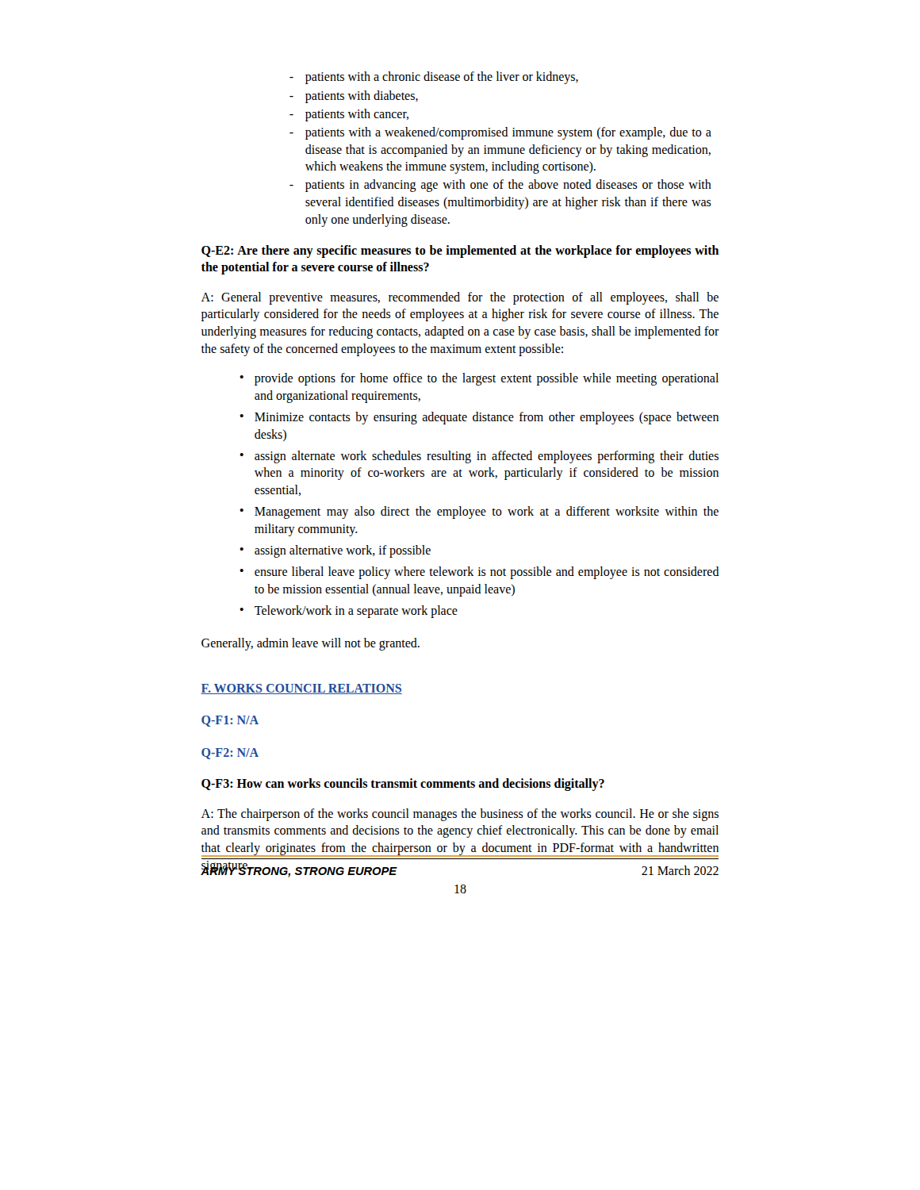patients with a chronic disease of the liver or kidneys,
patients with diabetes,
patients with cancer,
patients with a weakened/compromised immune system (for example, due to a disease that is accompanied by an immune deficiency or by taking medication, which weakens the immune system, including cortisone).
patients in advancing age with one of the above noted diseases or those with several identified diseases (multimorbidity) are at higher risk than if there was only one underlying disease.
Q-E2: Are there any specific measures to be implemented at the workplace for employees with the potential for a severe course of illness?
A: General preventive measures, recommended for the protection of all employees, shall be particularly considered for the needs of employees at a higher risk for severe course of illness. The underlying measures for reducing contacts, adapted on a case by case basis, shall be implemented for the safety of the concerned employees to the maximum extent possible:
provide options for home office to the largest extent possible while meeting operational and organizational requirements,
Minimize contacts by ensuring adequate distance from other employees (space between desks)
assign alternate work schedules resulting in affected employees performing their duties when a minority of co-workers are at work, particularly if considered to be mission essential,
Management may also direct the employee to work at a different worksite within the military community.
assign alternative work, if possible
ensure liberal leave policy where telework is not possible and employee is not considered to be mission essential (annual leave, unpaid leave)
Telework/work in a separate work place
Generally, admin leave will not be granted.
F. WORKS COUNCIL RELATIONS
Q-F1: N/A
Q-F2: N/A
Q-F3: How can works councils transmit comments and decisions digitally?
A: The chairperson of the works council manages the business of the works council. He or she signs and transmits comments and decisions to the agency chief electronically. This can be done by email that clearly originates from the chairperson or by a document in PDF-format with a handwritten signature.
ARMY STRONG, STRONG EUROPE 21 March 2022
18